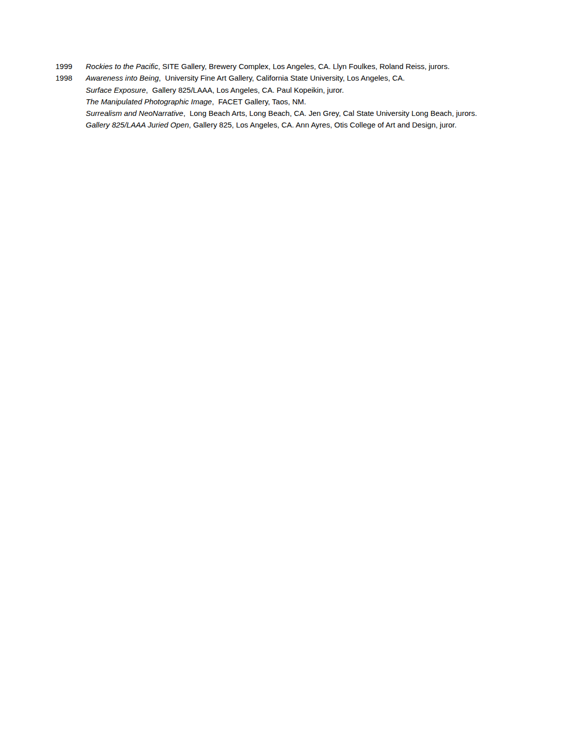1999
Rockies to the Pacific, SITE Gallery, Brewery Complex, Los Angeles, CA. Llyn Foulkes, Roland Reiss, jurors.
1998
Awareness into Being, University Fine Art Gallery, California State University, Los Angeles, CA.
Surface Exposure, Gallery 825/LAAA, Los Angeles, CA. Paul Kopeikin, juror.
The Manipulated Photographic Image, FACET Gallery, Taos, NM.
Surrealism and NeoNarrative, Long Beach Arts, Long Beach, CA. Jen Grey, Cal State University Long Beach, jurors.
Gallery 825/LAAA Juried Open, Gallery 825, Los Angeles, CA. Ann Ayres, Otis College of Art and Design, juror.